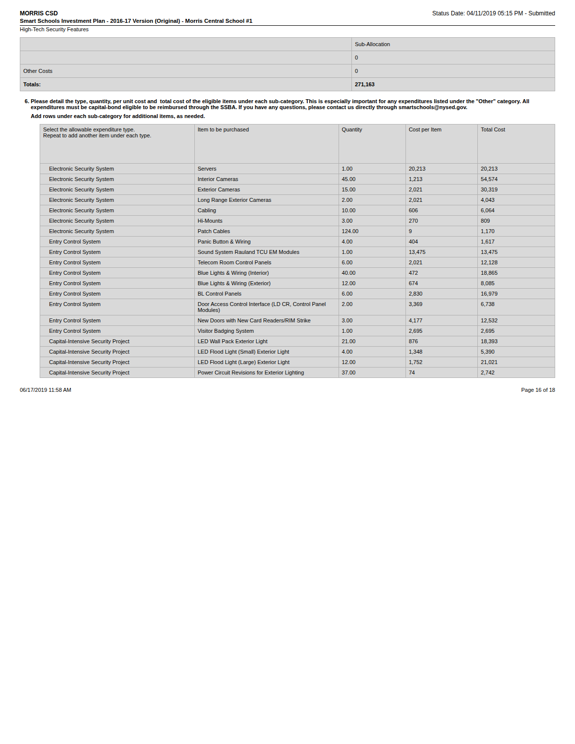MORRIS CSD Status Date: 04/11/2019 05:15 PM - Submitted
Smart Schools Investment Plan - 2016-17 Version (Original) - Morris Central School #1
High-Tech Security Features
| | Sub-Allocation |
| | 0 |
| Other Costs | 0 |
| Totals: | 271,163 |
Please detail the type, quantity, per unit cost and total cost of the eligible items under each sub-category. This is especially important for any expenditures listed under the "Other" category. All expenditures must be capital-bond eligible to be reimbursed through the SSBA. If you have any questions, please contact us directly through smartschools@nysed.gov.
Add rows under each sub-category for additional items, as needed.
| Select the allowable expenditure type. Repeat to add another item under each type. | Item to be purchased | Quantity | Cost per Item | Total Cost |
| --- | --- | --- | --- | --- |
| Electronic Security System | Servers | 1.00 | 20,213 | 20,213 |
| Electronic Security System | Interior Cameras | 45.00 | 1,213 | 54,574 |
| Electronic Security System | Exterior Cameras | 15.00 | 2,021 | 30,319 |
| Electronic Security System | Long Range Exterior Cameras | 2.00 | 2,021 | 4,043 |
| Electronic Security System | Cabling | 10.00 | 606 | 6,064 |
| Electronic Security System | Hi-Mounts | 3.00 | 270 | 809 |
| Electronic Security System | Patch Cables | 124.00 | 9 | 1,170 |
| Entry Control System | Panic Button & Wiring | 4.00 | 404 | 1,617 |
| Entry Control System | Sound System Rauland TCU EM Modules | 1.00 | 13,475 | 13,475 |
| Entry Control System | Telecom Room Control Panels | 6.00 | 2,021 | 12,128 |
| Entry Control System | Blue Lights & Wiring (Interior) | 40.00 | 472 | 18,865 |
| Entry Control System | Blue Lights & Wiring (Exterior) | 12.00 | 674 | 8,085 |
| Entry Control System | BL Control Panels | 6.00 | 2,830 | 16,979 |
| Entry Control System | Door Access Control Interface (LD CR, Control Panel Modules) | 2.00 | 3,369 | 6,738 |
| Entry Control System | New Doors with New Card Readers/RIM Strike | 3.00 | 4,177 | 12,532 |
| Entry Control System | Visitor Badging System | 1.00 | 2,695 | 2,695 |
| Capital-Intensive Security Project | LED Wall Pack Exterior Light | 21.00 | 876 | 18,393 |
| Capital-Intensive Security Project | LED Flood Light (Small) Exterior Light | 4.00 | 1,348 | 5,390 |
| Capital-Intensive Security Project | LED Flood Light (Large) Exterior Light | 12.00 | 1,752 | 21,021 |
| Capital-Intensive Security Project | Power Circuit Revisions for Exterior Lighting | 37.00 | 74 | 2,742 |
06/17/2019 11:58 AM Page 16 of 18